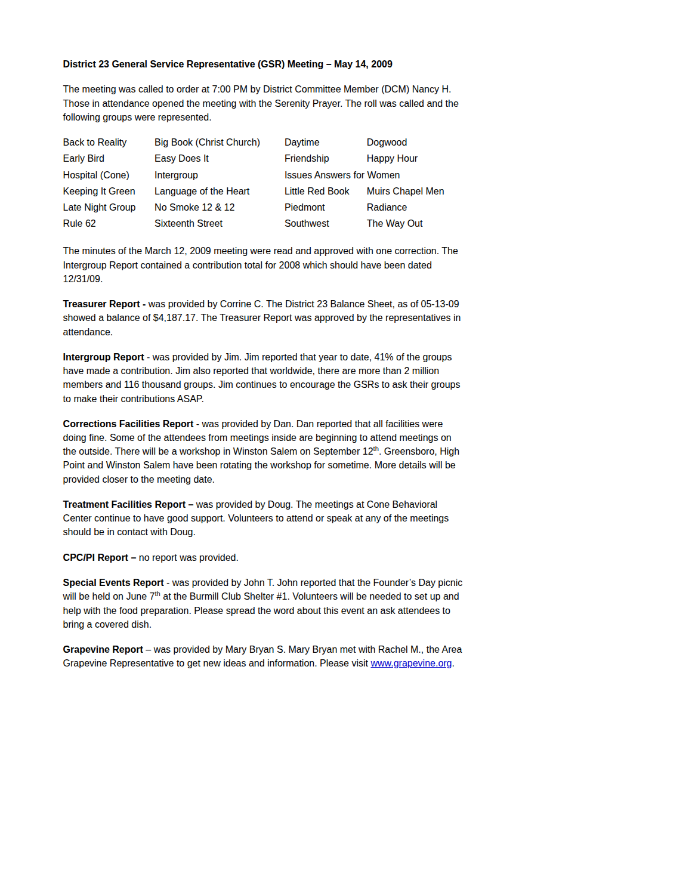District 23 General Service Representative (GSR) Meeting – May 14, 2009
The meeting was called to order at 7:00 PM by District Committee Member (DCM) Nancy H. Those in attendance opened the meeting with the Serenity Prayer. The roll was called and the following groups were represented.
| Back to Reality | Big Book (Christ Church) | Daytime | Dogwood |
| Early Bird | Easy Does It | Friendship | Happy Hour |
| Hospital (Cone) | Intergroup | Issues Answers for Women |
| Keeping It Green | Language of the Heart | Little Red Book | Muirs Chapel Men |
| Late Night Group | No Smoke 12 & 12 | Piedmont | Radiance |
| Rule 62 | Sixteenth Street | Southwest | The Way Out |
The minutes of the March 12, 2009 meeting were read and approved with one correction. The Intergroup Report contained a contribution total for 2008 which should have been dated 12/31/09.
Treasurer Report - was provided by Corrine C. The District 23 Balance Sheet, as of 05-13-09 showed a balance of $4,187.17. The Treasurer Report was approved by the representatives in attendance.
Intergroup Report - was provided by Jim. Jim reported that year to date, 41% of the groups have made a contribution. Jim also reported that worldwide, there are more than 2 million members and 116 thousand groups. Jim continues to encourage the GSRs to ask their groups to make their contributions ASAP.
Corrections Facilities Report - was provided by Dan. Dan reported that all facilities were doing fine. Some of the attendees from meetings inside are beginning to attend meetings on the outside. There will be a workshop in Winston Salem on September 12th. Greensboro, High Point and Winston Salem have been rotating the workshop for sometime. More details will be provided closer to the meeting date.
Treatment Facilities Report – was provided by Doug. The meetings at Cone Behavioral Center continue to have good support. Volunteers to attend or speak at any of the meetings should be in contact with Doug.
CPC/PI Report – no report was provided.
Special Events Report - was provided by John T. John reported that the Founder’s Day picnic will be held on June 7th at the Burmill Club Shelter #1. Volunteers will be needed to set up and help with the food preparation. Please spread the word about this event an ask attendees to bring a covered dish.
Grapevine Report – was provided by Mary Bryan S. Mary Bryan met with Rachel M., the Area Grapevine Representative to get new ideas and information. Please visit www.grapevine.org.